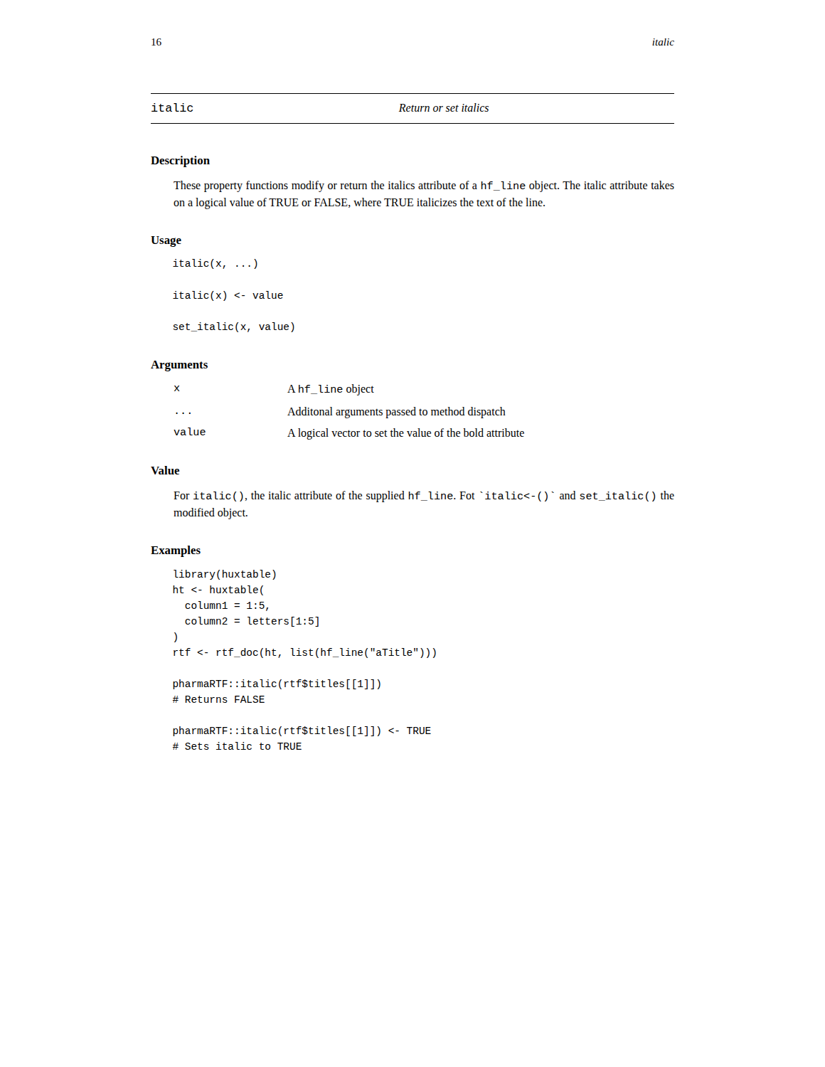16 italic
italic Return or set italics
Description
These property functions modify or return the italics attribute of a hf_line object. The italic attribute takes on a logical value of TRUE or FALSE, where TRUE italicizes the text of the line.
Usage
italic(x, ...)

italic(x) <- value

set_italic(x, value)
Arguments
x
A hf_line object
...
Additonal arguments passed to method dispatch
value
A logical vector to set the value of the bold attribute
Value
For italic(), the italic attribute of the supplied hf_line. Fot `italic<-()` and set_italic() the modified object.
Examples
library(huxtable)
ht <- huxtable(
  column1 = 1:5,
  column2 = letters[1:5]
)
rtf <- rtf_doc(ht, list(hf_line("aTitle")))

pharmaRTF::italic(rtf$titles[[1]])
# Returns FALSE

pharmaRTF::italic(rtf$titles[[1]]) <- TRUE
# Sets italic to TRUE